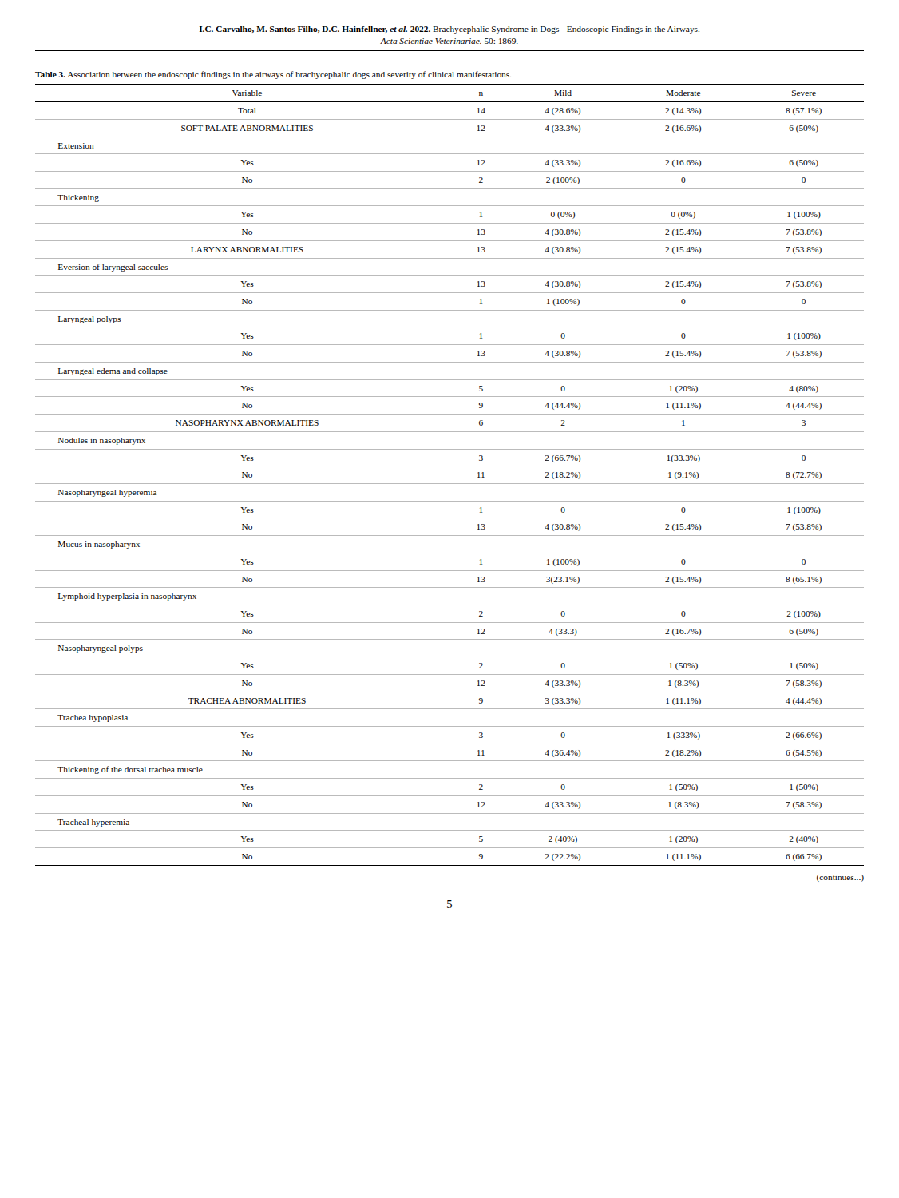I.C. Carvalho, M. Santos Filho, D.C. Hainfellner, et al. 2022. Brachycephalic Syndrome in Dogs - Endoscopic Findings in the Airways.
Acta Scientiae Veterinariae. 50: 1869.
Table 3. Association between the endoscopic findings in the airways of brachycephalic dogs and severity of clinical manifestations.
| Variable | n | Mild | Moderate | Severe |
| --- | --- | --- | --- | --- |
| Total | 14 | 4 (28.6%) | 2 (14.3%) | 8 (57.1%) |
| SOFT PALATE ABNORMALITIES | 12 | 4 (33.3%) | 2 (16.6%) | 6 (50%) |
| Extension |
| Yes | 12 | 4 (33.3%) | 2 (16.6%) | 6 (50%) |
| No | 2 | 2 (100%) | 0 | 0 |
| Thickening |
| Yes | 1 | 0 (0%) | 0 (0%) | 1 (100%) |
| No | 13 | 4 (30.8%) | 2 (15.4%) | 7 (53.8%) |
| LARYNX ABNORMALITIES | 13 | 4 (30.8%) | 2 (15.4%) | 7 (53.8%) |
| Eversion of laryngeal saccules |
| Yes | 13 | 4 (30.8%) | 2 (15.4%) | 7 (53.8%) |
| No | 1 | 1 (100%) | 0 | 0 |
| Laryngeal polyps |
| Yes | 1 | 0 | 0 | 1 (100%) |
| No | 13 | 4 (30.8%) | 2 (15.4%) | 7 (53.8%) |
| Laryngeal edema and collapse |
| Yes | 5 | 0 | 1 (20%) | 4 (80%) |
| No | 9 | 4 (44.4%) | 1 (11.1%) | 4 (44.4%) |
| NASOPHARYNX ABNORMALITIES | 6 | 2 | 1 | 3 |
| Nodules in nasopharynx |
| Yes | 3 | 2 (66.7%) | 1(33.3%) | 0 |
| No | 11 | 2 (18.2%) | 1 (9.1%) | 8 (72.7%) |
| Nasopharyngeal hyperemia |
| Yes | 1 | 0 | 0 | 1 (100%) |
| No | 13 | 4 (30.8%) | 2 (15.4%) | 7 (53.8%) |
| Mucus in nasopharynx |
| Yes | 1 | 1 (100%) | 0 | 0 |
| No | 13 | 3(23.1%) | 2 (15.4%) | 8 (65.1%) |
| Lymphoid hyperplasia in nasopharynx |
| Yes | 2 | 0 | 0 | 2 (100%) |
| No | 12 | 4 (33.3) | 2 (16.7%) | 6 (50%) |
| Nasopharyngeal polyps |
| Yes | 2 | 0 | 1 (50%) | 1 (50%) |
| No | 12 | 4 (33.3%) | 1 (8.3%) | 7 (58.3%) |
| TRACHEA ABNORMALITIES | 9 | 3 (33.3%) | 1 (11.1%) | 4 (44.4%) |
| Trachea hypoplasia |
| Yes | 3 | 0 | 1 (333%) | 2 (66.6%) |
| No | 11 | 4 (36.4%) | 2 (18.2%) | 6 (54.5%) |
| Thickening of the dorsal trachea muscle |
| Yes | 2 | 0 | 1 (50%) | 1 (50%) |
| No | 12 | 4 (33.3%) | 1 (8.3%) | 7 (58.3%) |
| Tracheal hyperemia |
| Yes | 5 | 2 (40%) | 1 (20%) | 2 (40%) |
| No | 9 | 2 (22.2%) | 1 (11.1%) | 6 (66.7%) |
(continues...)
5